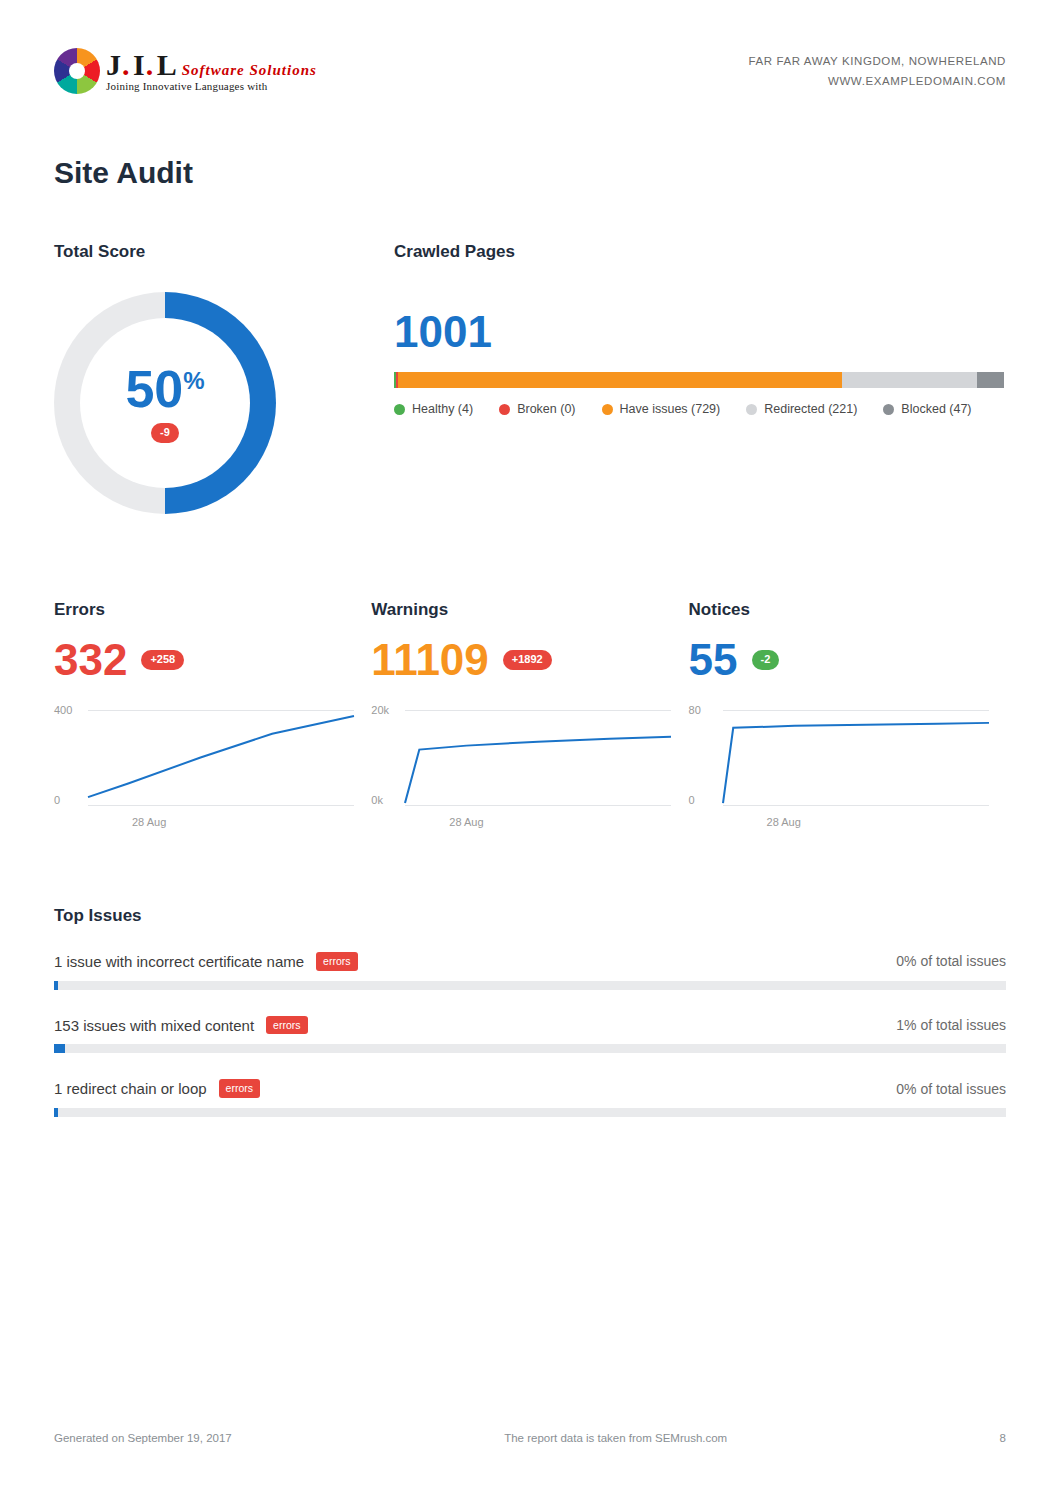J. I. LSoftware Solutions
Joining Innovative Languages with
FAR FAR AWAY KINGDOM, NOWHERELAND
WWW.EXAMPLEDOMAIN.COM
Site Audit
Total Score
50%
-9
Crawled Pages
1001
Healthy (4)
Broken (0)
Have issues (729)
Redirected (221)
Blocked (47)
Errors
332
+258
400 0 28 Aug
Warnings
11109
+1892
20k 0k 28 Aug
Notices
55
-2
80 0 28 Aug
Top Issues
1 issue with incorrect certificate name errors
0% of total issues
153 issues with mixed content errors
1% of total issues
1 redirect chain or loop errors
0% of total issues
Generated on September 19, 2017
The report data is taken from SEMrush.com
8